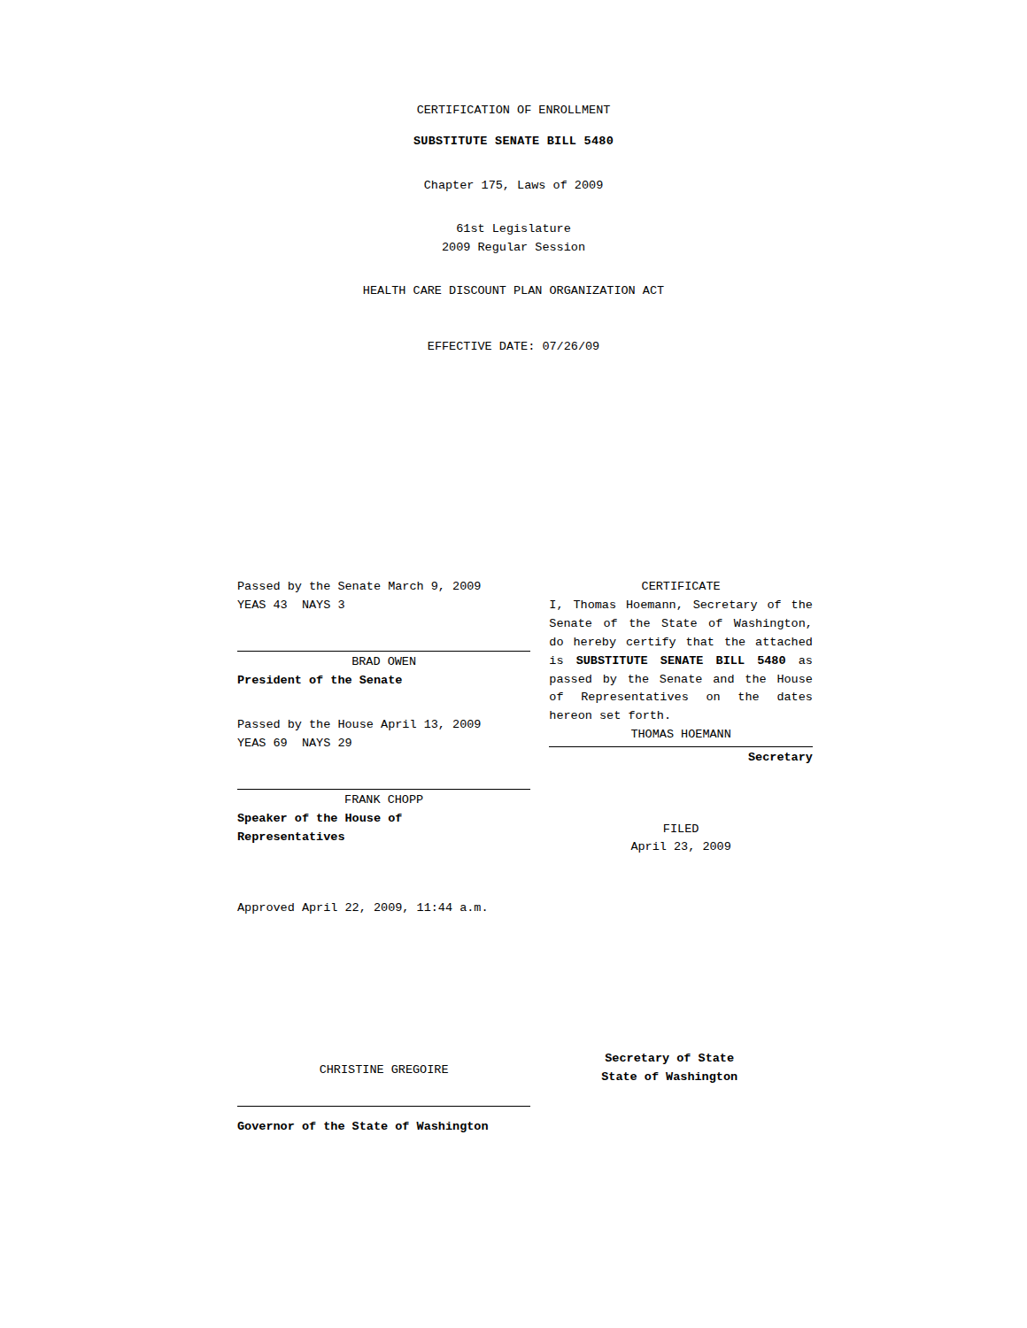CERTIFICATION OF ENROLLMENT
SUBSTITUTE SENATE BILL 5480
Chapter 175, Laws of 2009
61st Legislature
2009 Regular Session
HEALTH CARE DISCOUNT PLAN ORGANIZATION ACT
EFFECTIVE DATE: 07/26/09
Passed by the Senate March 9, 2009
YEAS 43 NAYS 3
BRAD OWEN
President of the Senate
Passed by the House April 13, 2009
YEAS 69 NAYS 29
FRANK CHOPP
Speaker of the House of Representatives
Approved April 22, 2009, 11:44 a.m.
CERTIFICATE
I, Thomas Hoemann, Secretary of the Senate of the State of Washington, do hereby certify that the attached is SUBSTITUTE SENATE BILL 5480 as passed by the Senate and the House of Representatives on the dates hereon set forth.
THOMAS HOEMANN
Secretary
FILED
April 23, 2009
CHRISTINE GREGOIRE
Governor of the State of Washington
Secretary of State
State of Washington